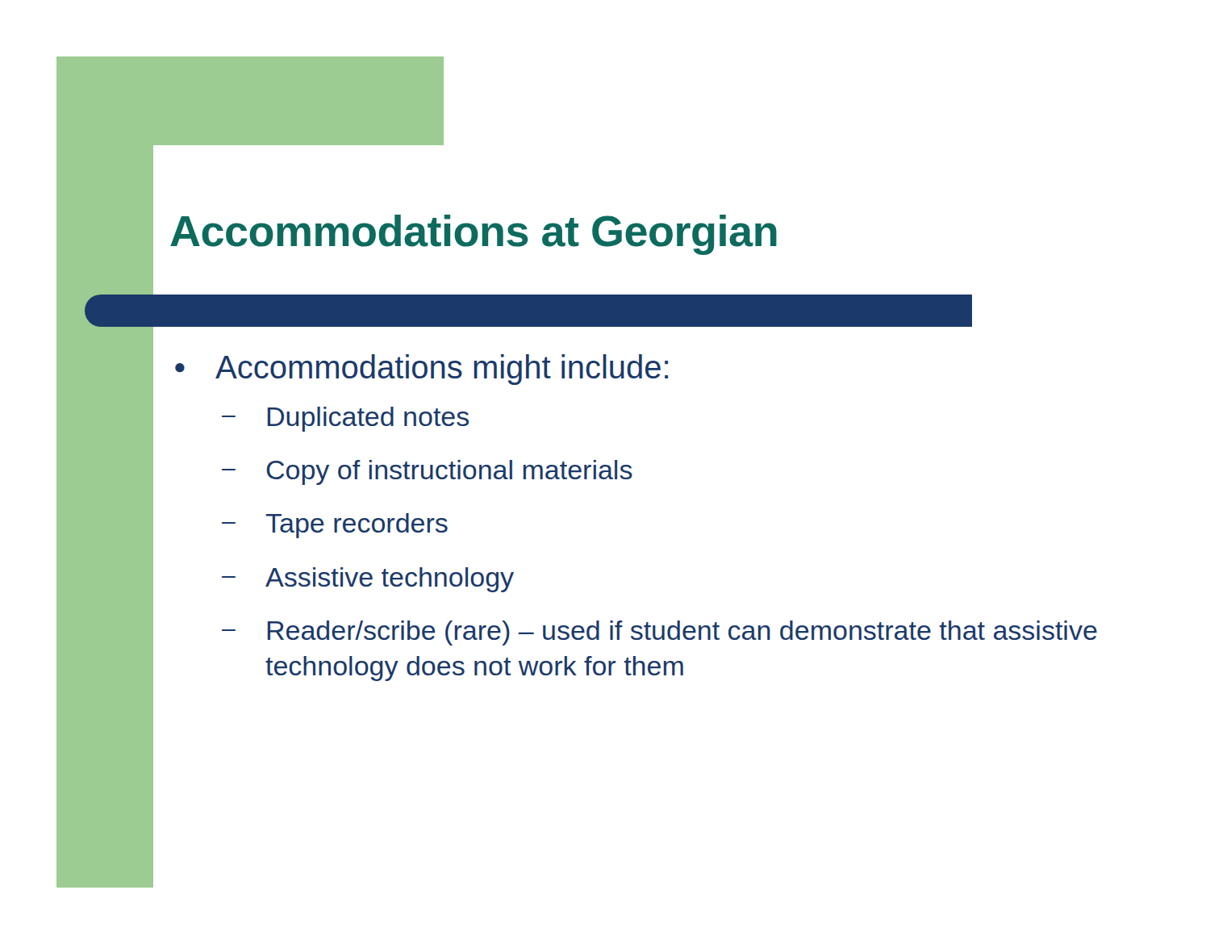Accommodations at Georgian
Accommodations might include:
Duplicated notes
Copy of instructional materials
Tape recorders
Assistive technology
Reader/scribe (rare) – used if student can demonstrate that assistive technology does not work for them